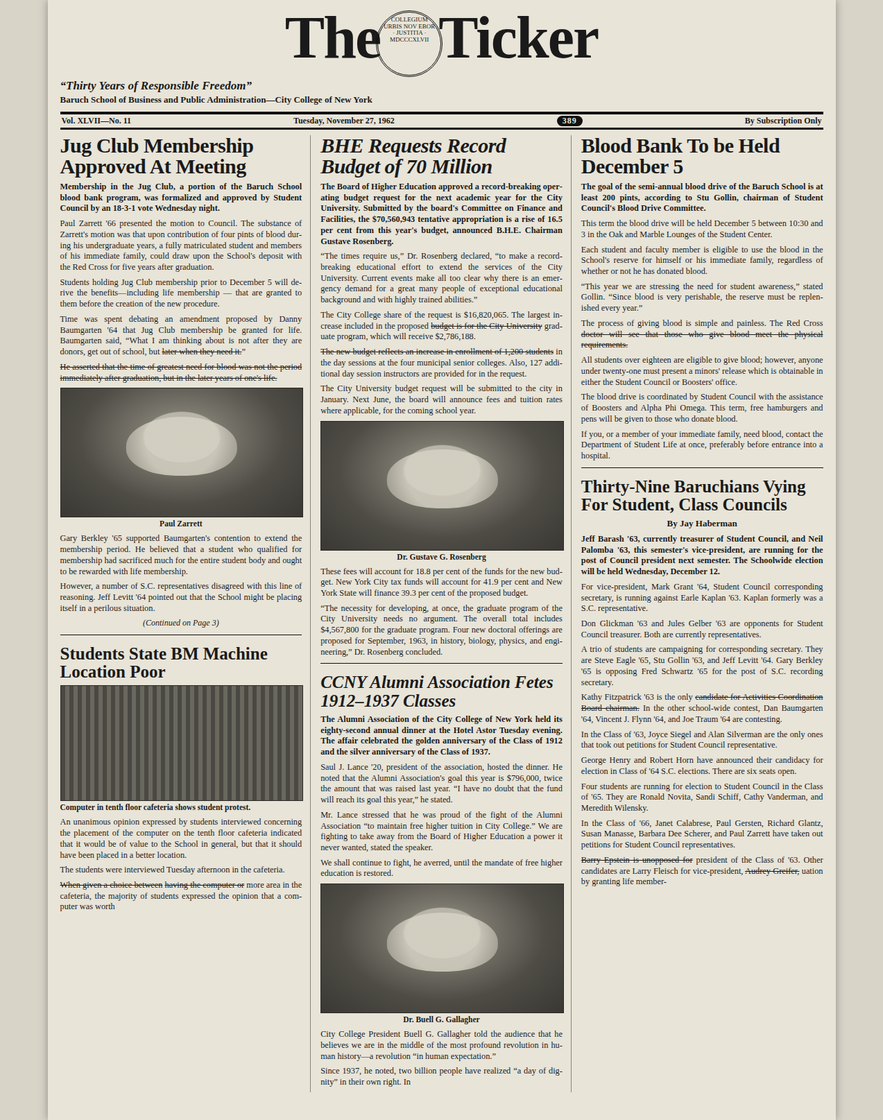TheCollegium Urbis Nov Ebor · Justitia · MDCCCXLVIITicker
“Thirty Years of Responsible Freedom”
Baruch School of Business and Public Administration—City College of New York
Vol. XLVII—No. 11 Tuesday, November 27, 1962 389 By Subscription Only
Jug Club Membership Approved At Meeting
Membership in the Jug Club, a portion of the Baruch School blood bank program, was formalized and approved by Student Council by an 18-3-1 vote Wednesday night.
Paul Zarrett '66 presented the motion to Council. The substance of Zarrett's motion was that upon contribution of four pints of blood during his undergraduate years, a fully matriculated student and members of his immediate family, could draw upon the School's deposit with the Red Cross for five years after graduation.
Students holding Jug Club membership prior to December 5 will derive the benefits—including life membership — that are granted to them before the creation of the new procedure.
Time was spent debating an amendment proposed by Danny Baumgarten '64 that Jug Club membership be granted for life. Baumgarten said, “What I am thinking about is not after they are donors, get out of school, but later when they need it.”
He asserted that the time of greatest need for blood was not the period immediately after graduation, but in the later years of one's life.
Paul Zarrett
Gary Berkley '65 supported Baumgarten's contention to extend the membership period. He believed that a student who qualified for membership had sacrificed much for the entire student body and ought to be rewarded with life membership.
However, a number of S.C. representatives disagreed with this line of reasoning. Jeff Levitt '64 pointed out that the School might be placing itself in a perilous situation.
(Continued on Page 3)
Students State BM Machine Location Poor
Computer in tenth floor cafeteria shows student protest.
An unanimous opinion expressed by students interviewed concerning the placement of the computer on the tenth floor cafeteria indicated that it would be of value to the School in general, but that it should have been placed in a better location.
The students were interviewed Tuesday afternoon in the cafeteria.
When given a choice between having the computer or more area in the cafeteria, the majority of students expressed the opinion that a computer was worth
BHE Requests Record Budget of 70 Million
The Board of Higher Education approved a record-breaking operating budget request for the next academic year for the City University. Submitted by the board's Committee on Finance and Facilities, the $70,560,943 tentative appropriation is a rise of 16.5 per cent from this year's budget, announced B.H.E. Chairman Gustave Rosenberg.
“The times require us,” Dr. Rosenberg declared, “to make a record-breaking educational effort to extend the services of the City University. Current events make all too clear why there is an emergency demand for a great many people of exceptional educational background and with highly trained abilities.”
The City College share of the request is $16,820,065. The largest increase included in the proposed budget is for the City University graduate program, which will receive $2,786,188.
The new budget reflects an increase in enrollment of 1,200 students in the day sessions at the four municipal senior colleges. Also, 127 additional day session instructors are provided for in the request.
The City University budget request will be submitted to the city in January. Next June, the board will announce fees and tuition rates where applicable, for the coming school year.
Dr. Gustave G. Rosenberg
These fees will account for 18.8 per cent of the funds for the new budget. New York City tax funds will account for 41.9 per cent and New York State will finance 39.3 per cent of the proposed budget.
“The necessity for developing, at once, the graduate program of the City University needs no argument. The overall total includes $4,567,800 for the graduate program. Four new doctoral offerings are proposed for September, 1963, in history, biology, physics, and engineering,” Dr. Rosenberg concluded.
CCNY Alumni Association Fetes 1912–1937 Classes
The Alumni Association of the City College of New York held its eighty-second annual dinner at the Hotel Astor Tuesday evening. The affair celebrated the golden anniversary of the Class of 1912 and the silver anniversary of the Class of 1937.
Saul J. Lance '20, president of the association, hosted the dinner. He noted that the Alumni Association's goal this year is $796,000, twice the amount that was raised last year. “I have no doubt that the fund will reach its goal this year,” he stated.
Mr. Lance stressed that he was proud of the fight of the Alumni Association “to maintain free higher tuition in City College.” We are fighting to take away from the Board of Higher Education a power it never wanted, stated the speaker.
We shall continue to fight, he averred, until the mandate of free higher education is restored.
Dr. Buell G. Gallagher
City College President Buell G. Gallagher told the audience that he believes we are in the middle of the most profound revolution in human history—a revolution “in human expectation.”
Since 1937, he noted, two billion people have realized “a day of dignity” in their own right. In
Blood Bank To be Held December 5
The goal of the semi-annual blood drive of the Baruch School is at least 200 pints, according to Stu Gollin, chairman of Student Council's Blood Drive Committee.
This term the blood drive will be held December 5 between 10:30 and 3 in the Oak and Marble Lounges of the Student Center.
Each student and faculty member is eligible to use the blood in the School's reserve for himself or his immediate family, regardless of whether or not he has donated blood.
“This year we are stressing the need for student awareness,” stated Gollin. “Since blood is very perishable, the reserve must be replenished every year.”
The process of giving blood is simple and painless. The Red Cross doctor will see that those who give blood meet the physical requirements.
All students over eighteen are eligible to give blood; however, anyone under twenty-one must present a minors' release which is obtainable in either the Student Council or Boosters' office.
The blood drive is coordinated by Student Council with the assistance of Boosters and Alpha Phi Omega. This term, free hamburgers and pens will be given to those who donate blood.
If you, or a member of your immediate family, need blood, contact the Department of Student Life at once, preferably before entrance into a hospital.
Thirty-Nine Baruchians Vying For Student, Class Councils
By Jay Haberman
Jeff Barash '63, currently treasurer of Student Council, and Neil Palomba '63, this semester's vice-president, are running for the post of Council president next semester. The Schoolwide election will be held Wednesday, December 12.
For vice-president, Mark Grant '64, Student Council corresponding secretary, is running against Earle Kaplan '63. Kaplan formerly was a S.C. representative.
Don Glickman '63 and Jules Gelber '63 are opponents for Student Council treasurer. Both are currently representatives.
A trio of students are campaigning for corresponding secretary. They are Steve Eagle '65, Stu Gollin '63, and Jeff Levitt '64. Gary Berkley '65 is opposing Fred Schwartz '65 for the post of S.C. recording secretary.
Kathy Fitzpatrick '63 is the only candidate for Activities Coordination Board chairman. In the other school-wide contest, Dan Baumgarten '64, Vincent J. Flynn '64, and Joe Traum '64 are contesting.
In the Class of '63, Joyce Siegel and Alan Silverman are the only ones that took out petitions for Student Council representative.
George Henry and Robert Horn have announced their candidacy for election in Class of '64 S.C. elections. There are six seats open.
Four students are running for election to Student Council in the Class of '65. They are Ronald Novita, Sandi Schiff, Cathy Vanderman, and Meredith Wilensky.
In the Class of '66, Janet Calabrese, Paul Gersten, Richard Glantz, Susan Manasse, Barbara Dee Scherer, and Paul Zarrett have taken out petitions for Student Council representatives.
Barry Epstein is unopposed for president of the Class of '63. Other candidates are Larry Fleisch for vice-president, Audrey Greifer, uation by granting life member-